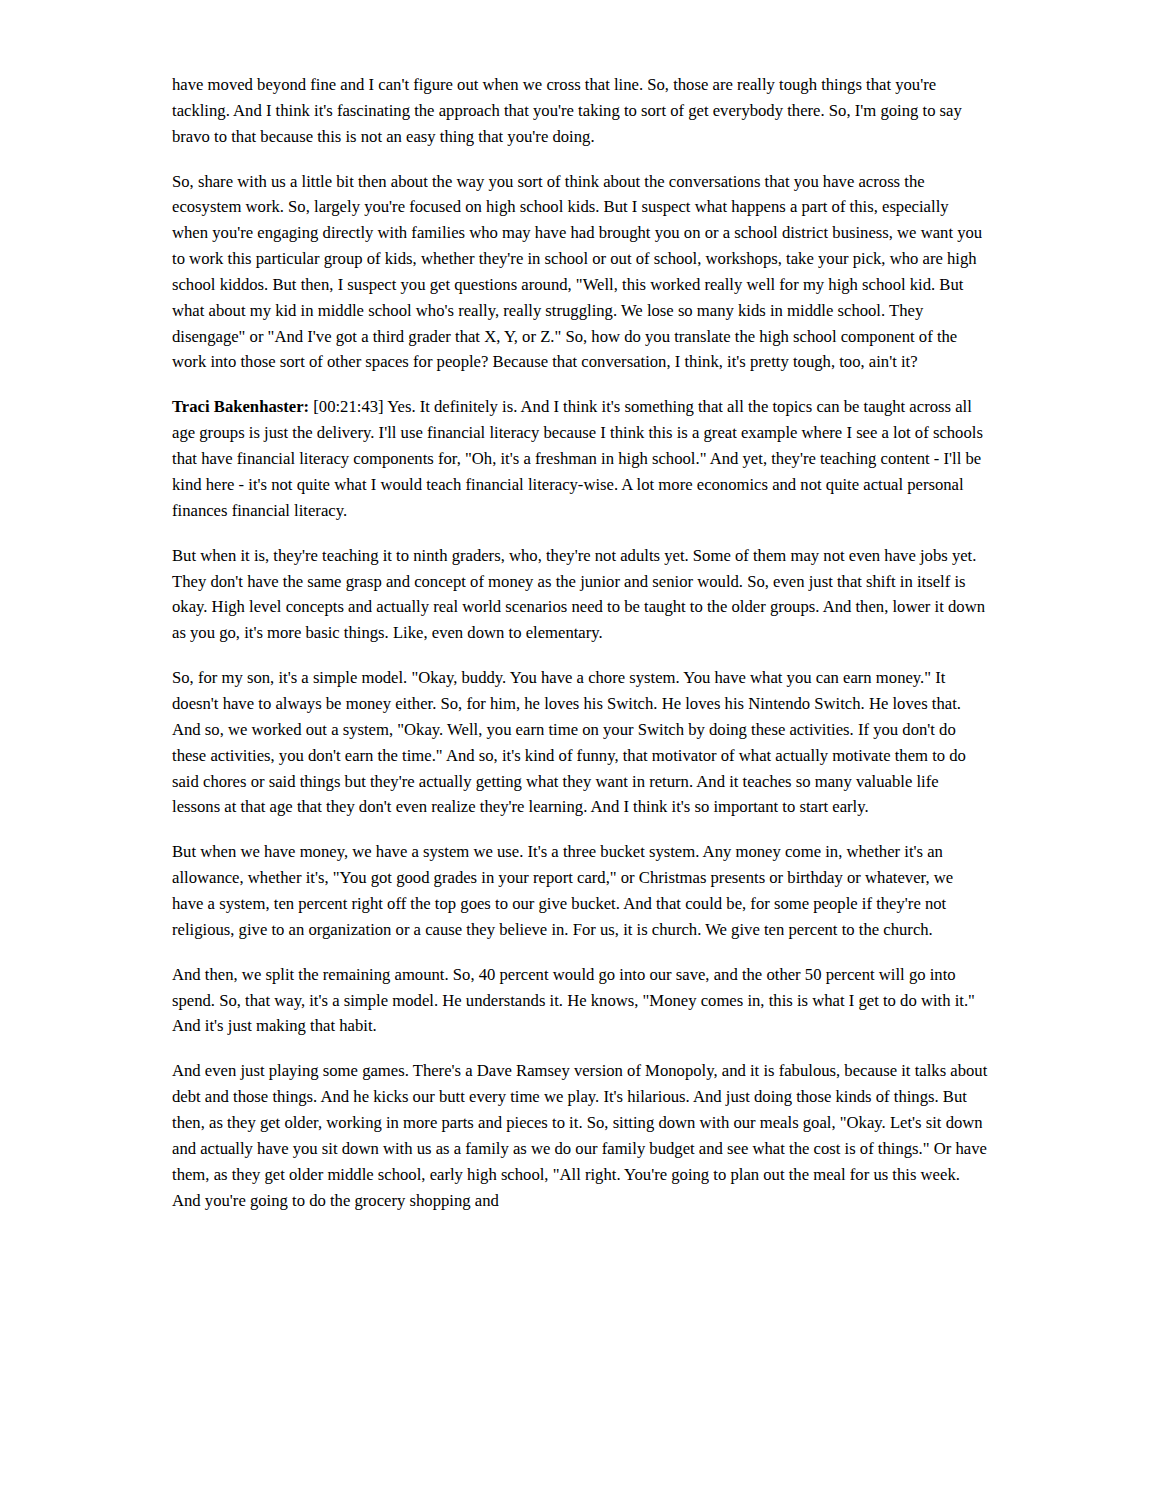have moved beyond fine and I can't figure out when we cross that line. So, those are really tough things that you're tackling. And I think it's fascinating the approach that you're taking to sort of get everybody there. So, I'm going to say bravo to that because this is not an easy thing that you're doing.
So, share with us a little bit then about the way you sort of think about the conversations that you have across the ecosystem work. So, largely you're focused on high school kids. But I suspect what happens a part of this, especially when you're engaging directly with families who may have had brought you on or a school district business, we want you to work this particular group of kids, whether they're in school or out of school, workshops, take your pick, who are high school kiddos. But then, I suspect you get questions around, "Well, this worked really well for my high school kid. But what about my kid in middle school who's really, really struggling. We lose so many kids in middle school. They disengage" or "And I've got a third grader that X, Y, or Z." So, how do you translate the high school component of the work into those sort of other spaces for people? Because that conversation, I think, it's pretty tough, too, ain't it?
Traci Bakenhaster: [00:21:43] Yes. It definitely is. And I think it's something that all the topics can be taught across all age groups is just the delivery. I'll use financial literacy because I think this is a great example where I see a lot of schools that have financial literacy components for, "Oh, it's a freshman in high school." And yet, they're teaching content - I'll be kind here - it's not quite what I would teach financial literacy-wise. A lot more economics and not quite actual personal finances financial literacy.
But when it is, they're teaching it to ninth graders, who, they're not adults yet. Some of them may not even have jobs yet. They don't have the same grasp and concept of money as the junior and senior would. So, even just that shift in itself is okay. High level concepts and actually real world scenarios need to be taught to the older groups. And then, lower it down as you go, it's more basic things. Like, even down to elementary.
So, for my son, it's a simple model. "Okay, buddy. You have a chore system. You have what you can earn money." It doesn't have to always be money either. So, for him, he loves his Switch. He loves his Nintendo Switch. He loves that. And so, we worked out a system, "Okay. Well, you earn time on your Switch by doing these activities. If you don't do these activities, you don't earn the time." And so, it's kind of funny, that motivator of what actually motivate them to do said chores or said things but they're actually getting what they want in return. And it teaches so many valuable life lessons at that age that they don't even realize they're learning. And I think it's so important to start early.
But when we have money, we have a system we use. It's a three bucket system. Any money come in, whether it's an allowance, whether it's, "You got good grades in your report card," or Christmas presents or birthday or whatever, we have a system, ten percent right off the top goes to our give bucket. And that could be, for some people if they're not religious, give to an organization or a cause they believe in. For us, it is church. We give ten percent to the church.
And then, we split the remaining amount. So, 40 percent would go into our save, and the other 50 percent will go into spend. So, that way, it's a simple model. He understands it. He knows, "Money comes in, this is what I get to do with it." And it's just making that habit.
And even just playing some games. There's a Dave Ramsey version of Monopoly, and it is fabulous, because it talks about debt and those things. And he kicks our butt every time we play. It's hilarious. And just doing those kinds of things. But then, as they get older, working in more parts and pieces to it. So, sitting down with our meals goal, "Okay. Let's sit down and actually have you sit down with us as a family as we do our family budget and see what the cost is of things." Or have them, as they get older middle school, early high school, "All right. You're going to plan out the meal for us this week. And you're going to do the grocery shopping and